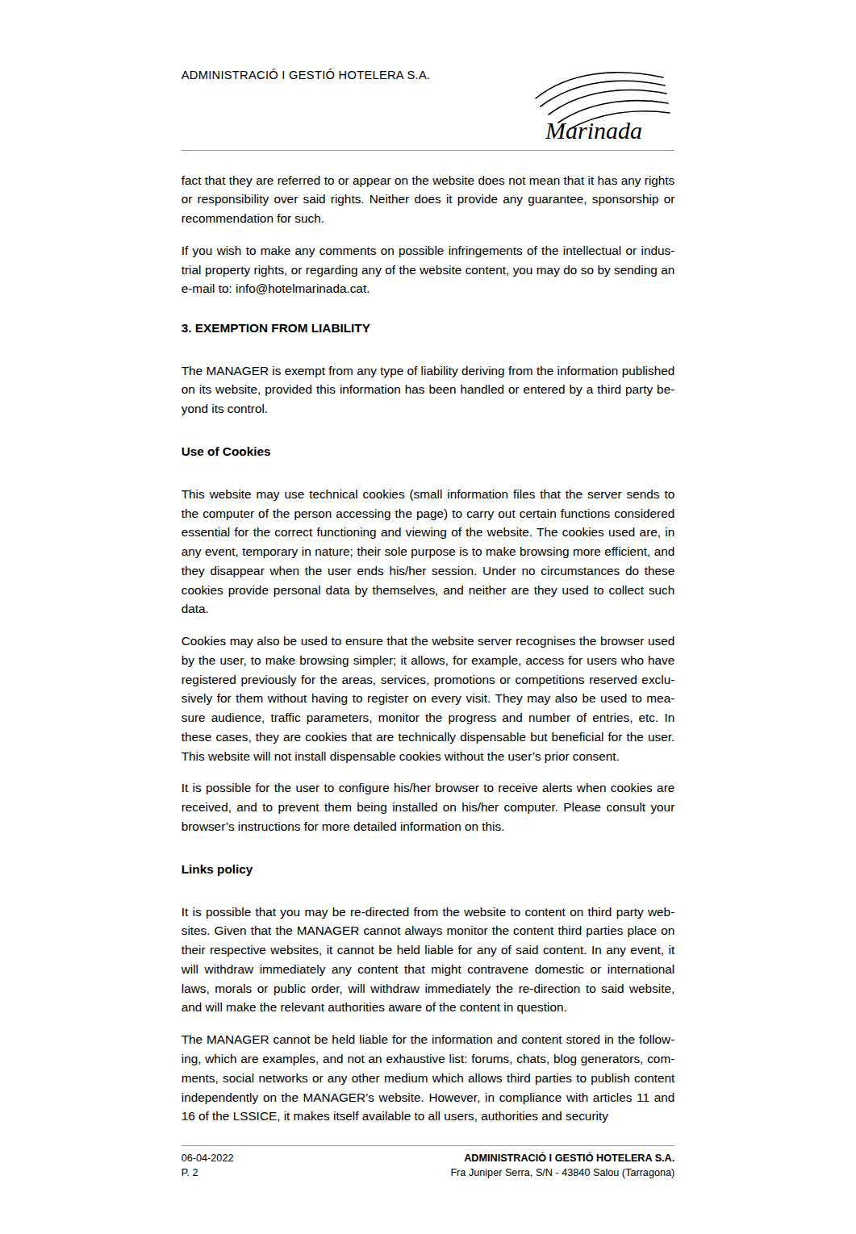ADMINISTRACIÓ I GESTIÓ HOTELERA S.A.
Marinada Marinada
fact that they are referred to or appear on the website does not mean that it has any rights or responsibility over said rights. Neither does it provide any guarantee, sponsorship or recommendation for such.
If you wish to make any comments on possible infringements of the intellectual or industrial property rights, or regarding any of the website content, you may do so by sending an e-mail to: info@hotelmarinada.cat.
3. EXEMPTION FROM LIABILITY
The MANAGER is exempt from any type of liability deriving from the information published on its website, provided this information has been handled or entered by a third party beyond its control.
Use of Cookies
This website may use technical cookies (small information files that the server sends to the computer of the person accessing the page) to carry out certain functions considered essential for the correct functioning and viewing of the website. The cookies used are, in any event, temporary in nature; their sole purpose is to make browsing more efficient, and they disappear when the user ends his/her session. Under no circumstances do these cookies provide personal data by themselves, and neither are they used to collect such data.
Cookies may also be used to ensure that the website server recognises the browser used by the user, to make browsing simpler; it allows, for example, access for users who have registered previously for the areas, services, promotions or competitions reserved exclusively for them without having to register on every visit. They may also be used to measure audience, traffic parameters, monitor the progress and number of entries, etc. In these cases, they are cookies that are technically dispensable but beneficial for the user. This website will not install dispensable cookies without the user’s prior consent.
It is possible for the user to configure his/her browser to receive alerts when cookies are received, and to prevent them being installed on his/her computer. Please consult your browser’s instructions for more detailed information on this.
Links policy
It is possible that you may be re-directed from the website to content on third party websites. Given that the MANAGER cannot always monitor the content third parties place on their respective websites, it cannot be held liable for any of said content. In any event, it will withdraw immediately any content that might contravene domestic or international laws, morals or public order, will withdraw immediately the re-direction to said website, and will make the relevant authorities aware of the content in question.
The MANAGER cannot be held liable for the information and content stored in the following, which are examples, and not an exhaustive list: forums, chats, blog generators, comments, social networks or any other medium which allows third parties to publish content independently on the MANAGER’s website. However, in compliance with articles 11 and 16 of the LSSICE, it makes itself available to all users, authorities and security
06-04-2022
P. 2
ADMINISTRACIÓ I GESTIÓ HOTELERA S.A.
Fra Juniper Serra, S/N - 43840 Salou (Tarragona)